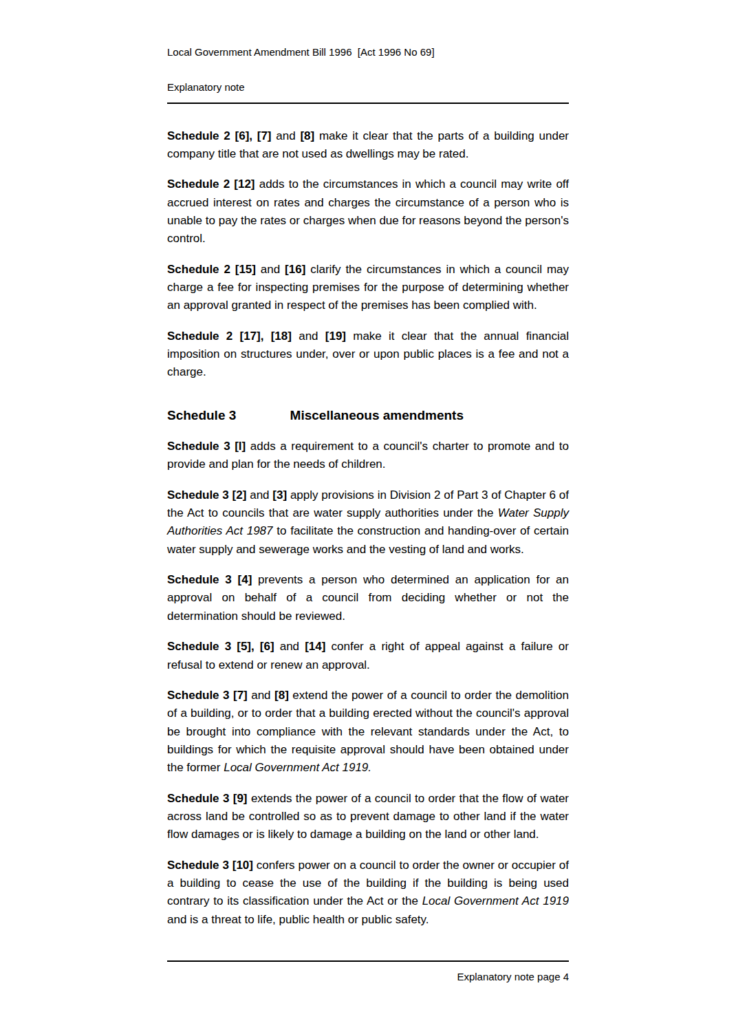Local Government Amendment Bill 1996 [Act 1996 No 69]
Explanatory note
Schedule 2 [6], [7] and [8] make it clear that the parts of a building under company title that are not used as dwellings may be rated.
Schedule 2 [12] adds to the circumstances in which a council may write off accrued interest on rates and charges the circumstance of a person who is unable to pay the rates or charges when due for reasons beyond the person's control.
Schedule 2 [15] and [16] clarify the circumstances in which a council may charge a fee for inspecting premises for the purpose of determining whether an approval granted in respect of the premises has been complied with.
Schedule 2 [17], [18] and [19] make it clear that the annual financial imposition on structures under, over or upon public places is a fee and not a charge.
Schedule 3 Miscellaneous amendments
Schedule 3 [l] adds a requirement to a council's charter to promote and to provide and plan for the needs of children.
Schedule 3 [2] and [3] apply provisions in Division 2 of Part 3 of Chapter 6 of the Act to councils that are water supply authorities under the Water Supply Authorities Act 1987 to facilitate the construction and handing-over of certain water supply and sewerage works and the vesting of land and works.
Schedule 3 [4] prevents a person who determined an application for an approval on behalf of a council from deciding whether or not the determination should be reviewed.
Schedule 3 [5], [6] and [14] confer a right of appeal against a failure or refusal to extend or renew an approval.
Schedule 3 [7] and [8] extend the power of a council to order the demolition of a building, or to order that a building erected without the council's approval be brought into compliance with the relevant standards under the Act, to buildings for which the requisite approval should have been obtained under the former Local Government Act 1919.
Schedule 3 [9] extends the power of a council to order that the flow of water across land be controlled so as to prevent damage to other land if the water flow damages or is likely to damage a building on the land or other land.
Schedule 3 [10] confers power on a council to order the owner or occupier of a building to cease the use of the building if the building is being used contrary to its classification under the Act or the Local Government Act 1919 and is a threat to life, public health or public safety.
Explanatory note page 4